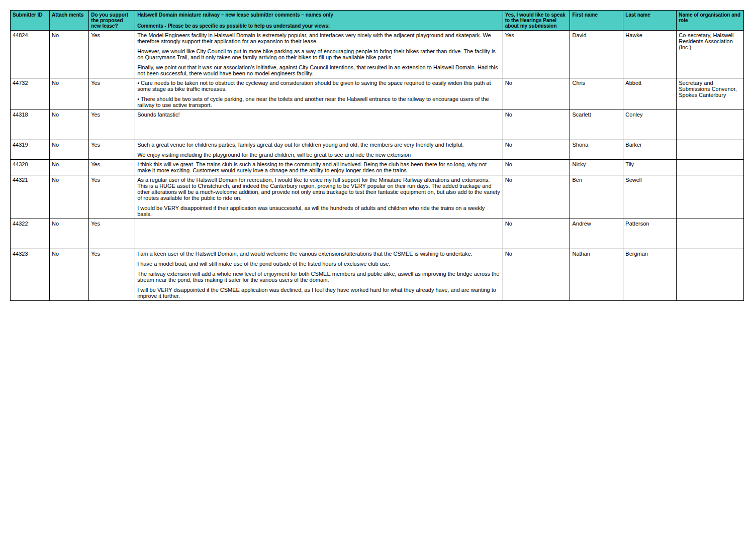| Submitter ID | Attach ments | Do you support the proposed new lease? | Halswell Domain miniature railway – new lease submitter comments – names only Comments - Please be as specific as possible to help us understand your views: | Yes, I would like to speak to the Hearings Panel about my submission | First name | Last name | Name of organisation and role |
| --- | --- | --- | --- | --- | --- | --- | --- |
| 44824 | No | Yes | The Model Engineers facility in Halswell Domain is extremely popular, and interfaces very nicely with the adjacent playground and skatepark. We therefore strongly support their application for an expansion to their lease. However, we would like City Council to put in more bike parking as a way of encouraging people to bring their bikes rather than drive. The facility is on Quarrymans Trail, and it only takes one family arriving on their bikes to fill up the available bike parks. Finally, we point out that it was our association's initiative, against City Council intentions, that resulted in an extension to Halswell Domain. Had this not been successful, there would have been no model engineers facility. | Yes | David | Hawke | Co-secretary, Halswell Residents Association (Inc.) |
| 44732 | No | Yes | • Care needs to be taken not to obstruct the cycleway and consideration should be given to saving the space required to easily widen this path at some stage as bike traffic increases. • There should be two sets of cycle parking, one near the toilets and another near the Halswell entrance to the railway to encourage users of the railway to use active transport. | No | Chris | Abbott | Secretary and Submissions Convenor, Spokes Canterbury |
| 44318 | No | Yes | Sounds fantastic! | No | Scarlett | Conley | |
| 44319 | No | Yes | Such a great venue for childrens parties, familys agreat day out for children young and old, the members are very friendly and helpful. We enjoy visiting including the playground for the grand children, will be great to see and ride the new extension | No | Shona | Barker | |
| 44320 | No | Yes | I think this will ve great. The trains club is such a blessing to the community and all involved. Being the club has been there for so long, why not make it more exciting. Customers would surely love a chnage and the ability to enjoy longer rides on the trains | No | Nicky | Tily | |
| 44321 | No | Yes | As a regular user of the Halswell Domain for recreation, I would like to voice my full support for the Miniature Railway alterations and extensions. This is a HUGE asset to Christchurch, and indeed the Canterbury region, proving to be VERY popular on their run days. The added trackage and other alterations will be a much-welcome addition, and provide not only extra trackage to test their fantastic equipment on, but also add to the variety of routes available for the public to ride on. I would be VERY disappointed if their application was unsuccessful, as will the hundreds of adults and children who ride the trains on a weekly basis. | No | Ben | Sewell | |
| 44322 | No | Yes | | No | Andrew | Patterson | |
| 44323 | No | Yes | I am a keen user of the Halswell Domain, and would welcome the various extensions/alterations that the CSMEE is wishing to undertake. I have a model boat, and will still make use of the pond outside of the listed hours of exclusive club use. The railway extension will add a whole new level of enjoyment for both CSMEE members and public alike, aswell as improving the bridge across the stream near the pond, thus making it safer for the various users of the domain. I will be VERY disappointed if the CSMEE application was declined, as I feel they have worked hard for what they already have, and are wanting to improve it further. | No | Nathan | Bergman | |